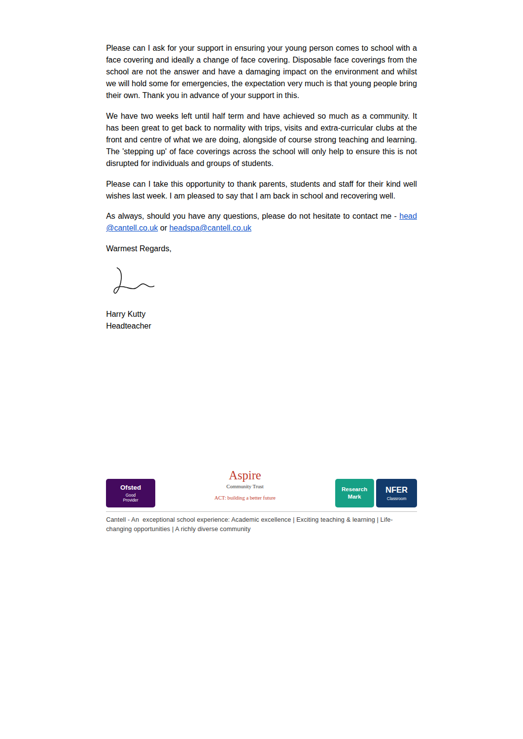Please can I ask for your support in ensuring your young person comes to school with a face covering and ideally a change of face covering. Disposable face coverings from the school are not the answer and have a damaging impact on the environment and whilst we will hold some for emergencies, the expectation very much is that young people bring their own. Thank you in advance of your support in this.
We have two weeks left until half term and have achieved so much as a community. It has been great to get back to normality with trips, visits and extra-curricular clubs at the front and centre of what we are doing, alongside of course strong teaching and learning. The 'stepping up' of face coverings across the school will only help to ensure this is not disrupted for individuals and groups of students.
Please can I take this opportunity to thank parents, students and staff for their kind well wishes last week. I am pleased to say that I am back in school and recovering well.
As always, should you have any questions, please do not hesitate to contact me - head@cantell.co.uk or headspa@cantell.co.uk
Warmest Regards,
Harry Kutty
Headteacher
Cantell - An exceptional school experience: Academic excellence | Exciting teaching & learning | Life-changing opportunities | A richly diverse community